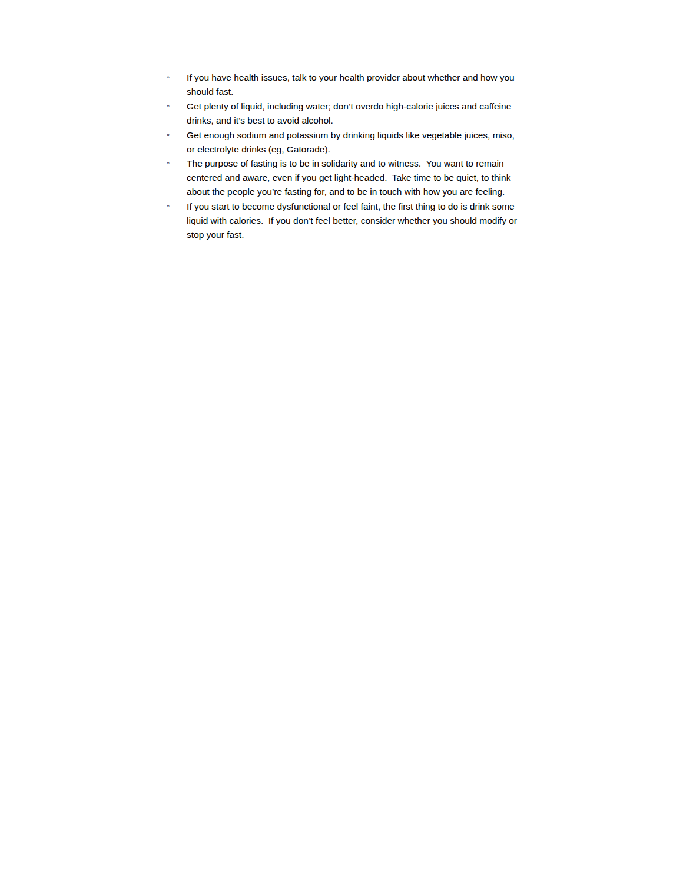If you have health issues, talk to your health provider about whether and how you should fast.
Get plenty of liquid, including water; don’t overdo high-calorie juices and caffeine drinks, and it’s best to avoid alcohol.
Get enough sodium and potassium by drinking liquids like vegetable juices, miso, or electrolyte drinks (eg, Gatorade).
The purpose of fasting is to be in solidarity and to witness. You want to remain centered and aware, even if you get light-headed. Take time to be quiet, to think about the people you’re fasting for, and to be in touch with how you are feeling.
If you start to become dysfunctional or feel faint, the first thing to do is drink some liquid with calories. If you don’t feel better, consider whether you should modify or stop your fast.